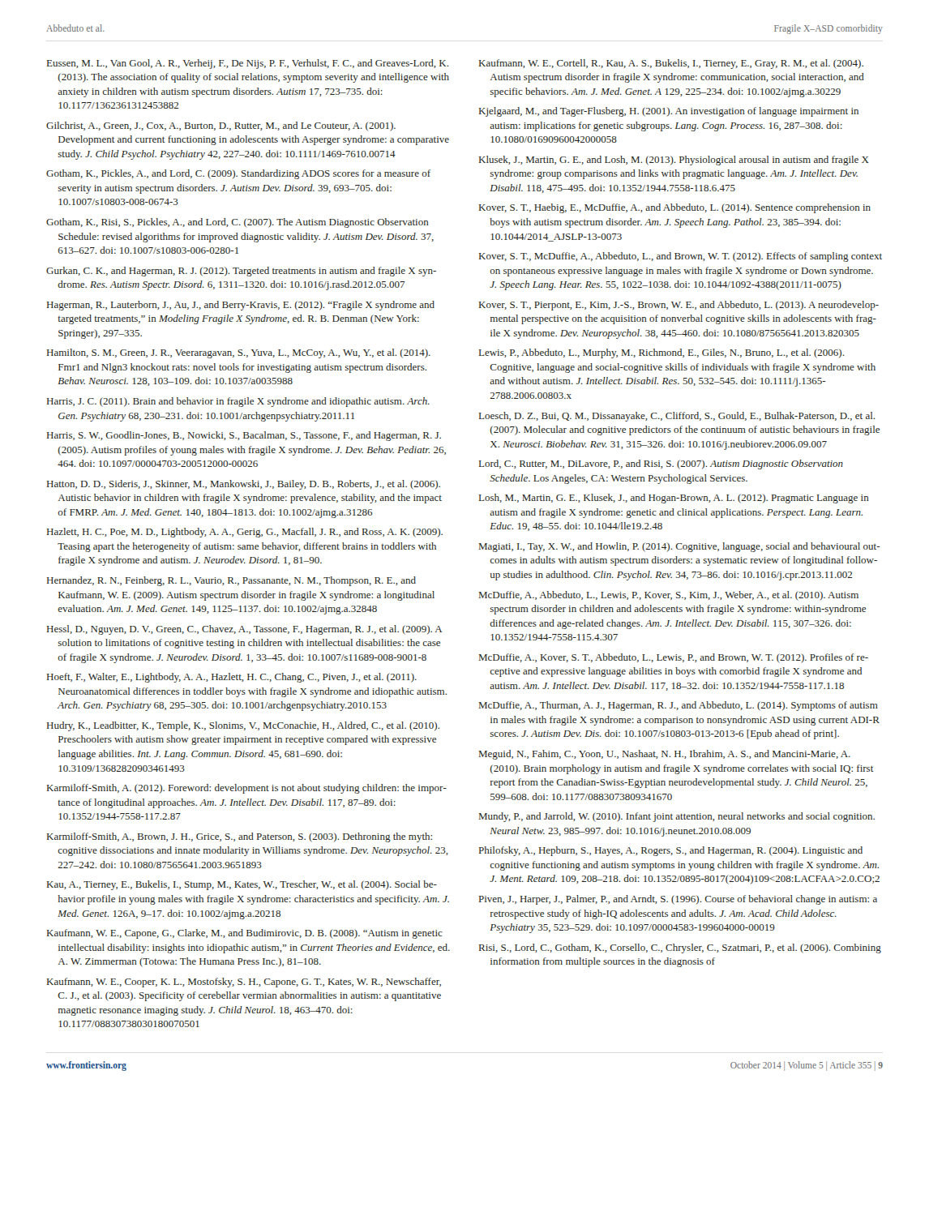Abbeduto et al. Fragile X–ASD comorbidity
Eussen, M. L., Van Gool, A. R., Verheij, F., De Nijs, P. F., Verhulst, F. C., and Greaves-Lord, K. (2013). The association of quality of social relations, symptom severity and intelligence with anxiety in children with autism spectrum disorders. Autism 17, 723–735. doi: 10.1177/1362361312453882
Gilchrist, A., Green, J., Cox, A., Burton, D., Rutter, M., and Le Couteur, A. (2001). Development and current functioning in adolescents with Asperger syndrome: a comparative study. J. Child Psychol. Psychiatry 42, 227–240. doi: 10.1111/1469-7610.00714
Gotham, K., Pickles, A., and Lord, C. (2009). Standardizing ADOS scores for a measure of severity in autism spectrum disorders. J. Autism Dev. Disord. 39, 693–705. doi: 10.1007/s10803-008-0674-3
Gotham, K., Risi, S., Pickles, A., and Lord, C. (2007). The Autism Diagnostic Observation Schedule: revised algorithms for improved diagnostic validity. J. Autism Dev. Disord. 37, 613–627. doi: 10.1007/s10803-006-0280-1
Gurkan, C. K., and Hagerman, R. J. (2012). Targeted treatments in autism and fragile X syndrome. Res. Autism Spectr. Disord. 6, 1311–1320. doi: 10.1016/j.rasd.2012.05.007
Hagerman, R., Lauterborn, J., Au, J., and Berry-Kravis, E. (2012). “Fragile X syndrome and targeted treatments,” in Modeling Fragile X Syndrome, ed. R. B. Denman (New York: Springer), 297–335.
Hamilton, S. M., Green, J. R., Veeraragavan, S., Yuva, L., McCoy, A., Wu, Y., et al. (2014). Fmr1 and Nlgn3 knockout rats: novel tools for investigating autism spectrum disorders. Behav. Neurosci. 128, 103–109. doi: 10.1037/a0035988
Harris, J. C. (2011). Brain and behavior in fragile X syndrome and idiopathic autism. Arch. Gen. Psychiatry 68, 230–231. doi: 10.1001/archgenpsychiatry.2011.11
Harris, S. W., Goodlin-Jones, B., Nowicki, S., Bacalman, S., Tassone, F., and Hagerman, R. J. (2005). Autism profiles of young males with fragile X syndrome. J. Dev. Behav. Pediatr. 26, 464. doi: 10.1097/00004703-200512000-00026
Hatton, D. D., Sideris, J., Skinner, M., Mankowski, J., Bailey, D. B., Roberts, J., et al. (2006). Autistic behavior in children with fragile X syndrome: prevalence, stability, and the impact of FMRP. Am. J. Med. Genet. 140, 1804–1813. doi: 10.1002/ajmg.a.31286
Hazlett, H. C., Poe, M. D., Lightbody, A. A., Gerig, G., Macfall, J. R., and Ross, A. K. (2009). Teasing apart the heterogeneity of autism: same behavior, different brains in toddlers with fragile X syndrome and autism. J. Neurodev. Disord. 1, 81–90.
Hernandez, R. N., Feinberg, R. L., Vaurio, R., Passanante, N. M., Thompson, R. E., and Kaufmann, W. E. (2009). Autism spectrum disorder in fragile X syndrome: a longitudinal evaluation. Am. J. Med. Genet. 149, 1125–1137. doi: 10.1002/ajmg.a.32848
Hessl, D., Nguyen, D. V., Green, C., Chavez, A., Tassone, F., Hagerman, R. J., et al. (2009). A solution to limitations of cognitive testing in children with intellectual disabilities: the case of fragile X syndrome. J. Neurodev. Disord. 1, 33–45. doi: 10.1007/s11689-008-9001-8
Hoeft, F., Walter, E., Lightbody, A. A., Hazlett, H. C., Chang, C., Piven, J., et al. (2011). Neuroanatomical differences in toddler boys with fragile X syndrome and idiopathic autism. Arch. Gen. Psychiatry 68, 295–305. doi: 10.1001/archgenpsychiatry.2010.153
Hudry, K., Leadbitter, K., Temple, K., Slonims, V., McConachie, H., Aldred, C., et al. (2010). Preschoolers with autism show greater impairment in receptive compared with expressive language abilities. Int. J. Lang. Commun. Disord. 45, 681–690. doi: 10.3109/13682820903461493
Karmiloff-Smith, A. (2012). Foreword: development is not about studying children: the importance of longitudinal approaches. Am. J. Intellect. Dev. Disabil. 117, 87–89. doi: 10.1352/1944-7558-117.2.87
Karmiloff-Smith, A., Brown, J. H., Grice, S., and Paterson, S. (2003). Dethroning the myth: cognitive dissociations and innate modularity in Williams syndrome. Dev. Neuropsychol. 23, 227–242. doi: 10.1080/87565641.2003.9651893
Kau, A., Tierney, E., Bukelis, I., Stump, M., Kates, W., Trescher, W., et al. (2004). Social behavior profile in young males with fragile X syndrome: characteristics and specificity. Am. J. Med. Genet. 126A, 9–17. doi: 10.1002/ajmg.a.20218
Kaufmann, W. E., Capone, G., Clarke, M., and Budimirovic, D. B. (2008). “Autism in genetic intellectual disability: insights into idiopathic autism,” in Current Theories and Evidence, ed. A. W. Zimmerman (Totowa: The Humana Press Inc.), 81–108.
Kaufmann, W. E., Cooper, K. L., Mostofsky, S. H., Capone, G. T., Kates, W. R., Newschaffer, C. J., et al. (2003). Specificity of cerebellar vermian abnormalities in autism: a quantitative magnetic resonance imaging study. J. Child Neurol. 18, 463–470. doi: 10.1177/08830738030180070501
Kaufmann, W. E., Cortell, R., Kau, A. S., Bukelis, I., Tierney, E., Gray, R. M., et al. (2004). Autism spectrum disorder in fragile X syndrome: communication, social interaction, and specific behaviors. Am. J. Med. Genet. A 129, 225–234. doi: 10.1002/ajmg.a.30229
Kjelgaard, M., and Tager-Flusberg, H. (2001). An investigation of language impairment in autism: implications for genetic subgroups. Lang. Cogn. Process. 16, 287–308. doi: 10.1080/01690960042000058
Klusek, J., Martin, G. E., and Losh, M. (2013). Physiological arousal in autism and fragile X syndrome: group comparisons and links with pragmatic language. Am. J. Intellect. Dev. Disabil. 118, 475–495. doi: 10.1352/1944.7558-118.6.475
Kover, S. T., Haebig, E., McDuffie, A., and Abbeduto, L. (2014). Sentence comprehension in boys with autism spectrum disorder. Am. J. Speech Lang. Pathol. 23, 385–394. doi: 10.1044/2014_AJSLP-13-0073
Kover, S. T., McDuffie, A., Abbeduto, L., and Brown, W. T. (2012). Effects of sampling context on spontaneous expressive language in males with fragile X syndrome or Down syndrome. J. Speech Lang. Hear. Res. 55, 1022–1038. doi: 10.1044/1092-4388(2011/11-0075)
Kover, S. T., Pierpont, E., Kim, J.-S., Brown, W. E., and Abbeduto, L. (2013). A neurodevelopmental perspective on the acquisition of nonverbal cognitive skills in adolescents with fragile X syndrome. Dev. Neuropsychol. 38, 445–460. doi: 10.1080/87565641.2013.820305
Lewis, P., Abbeduto, L., Murphy, M., Richmond, E., Giles, N., Bruno, L., et al. (2006). Cognitive, language and social-cognitive skills of individuals with fragile X syndrome with and without autism. J. Intellect. Disabil. Res. 50, 532–545. doi: 10.1111/j.1365-2788.2006.00803.x
Loesch, D. Z., Bui, Q. M., Dissanayake, C., Clifford, S., Gould, E., Bulhak-Paterson, D., et al. (2007). Molecular and cognitive predictors of the continuum of autistic behaviours in fragile X. Neurosci. Biobehav. Rev. 31, 315–326. doi: 10.1016/j.neubiorev.2006.09.007
Lord, C., Rutter, M., DiLavore, P., and Risi, S. (2007). Autism Diagnostic Observation Schedule. Los Angeles, CA: Western Psychological Services.
Losh, M., Martin, G. E., Klusek, J., and Hogan-Brown, A. L. (2012). Pragmatic Language in autism and fragile X syndrome: genetic and clinical applications. Perspect. Lang. Learn. Educ. 19, 48–55. doi: 10.1044/lle19.2.48
Magiati, I., Tay, X. W., and Howlin, P. (2014). Cognitive, language, social and behavioural outcomes in adults with autism spectrum disorders: a systematic review of longitudinal follow-up studies in adulthood. Clin. Psychol. Rev. 34, 73–86. doi: 10.1016/j.cpr.2013.11.002
McDuffie, A., Abbeduto, L., Lewis, P., Kover, S., Kim, J., Weber, A., et al. (2010). Autism spectrum disorder in children and adolescents with fragile X syndrome: within-syndrome differences and age-related changes. Am. J. Intellect. Dev. Disabil. 115, 307–326. doi: 10.1352/1944-7558-115.4.307
McDuffie, A., Kover, S. T., Abbeduto, L., Lewis, P., and Brown, W. T. (2012). Profiles of receptive and expressive language abilities in boys with comorbid fragile X syndrome and autism. Am. J. Intellect. Dev. Disabil. 117, 18–32. doi: 10.1352/1944-7558-117.1.18
McDuffie, A., Thurman, A. J., Hagerman, R. J., and Abbeduto, L. (2014). Symptoms of autism in males with fragile X syndrome: a comparison to nonsyndromic ASD using current ADI-R scores. J. Autism Dev. Dis. doi: 10.1007/s10803-013-2013-6 [Epub ahead of print].
Meguid, N., Fahim, C., Yoon, U., Nashaat, N. H., Ibrahim, A. S., and Mancini-Marie, A. (2010). Brain morphology in autism and fragile X syndrome correlates with social IQ: first report from the Canadian-Swiss-Egyptian neurodevelopmental study. J. Child Neurol. 25, 599–608. doi: 10.1177/0883073809341670
Mundy, P., and Jarrold, W. (2010). Infant joint attention, neural networks and social cognition. Neural Netw. 23, 985–997. doi: 10.1016/j.neunet.2010.08.009
Philofsky, A., Hepburn, S., Hayes, A., Rogers, S., and Hagerman, R. (2004). Linguistic and cognitive functioning and autism symptoms in young children with fragile X syndrome. Am. J. Ment. Retard. 109, 208–218. doi: 10.1352/0895-8017(2004)109<208:LACFAA>2.0.CO;2
Piven, J., Harper, J., Palmer, P., and Arndt, S. (1996). Course of behavioral change in autism: a retrospective study of high-IQ adolescents and adults. J. Am. Acad. Child Adolesc. Psychiatry 35, 523–529. doi: 10.1097/00004583-199604000-00019
Risi, S., Lord, C., Gotham, K., Corsello, C., Chrysler, C., Szatmari, P., et al. (2006). Combining information from multiple sources in the diagnosis of
www.frontiersin.org October 2014 | Volume 5 | Article 355 | 9